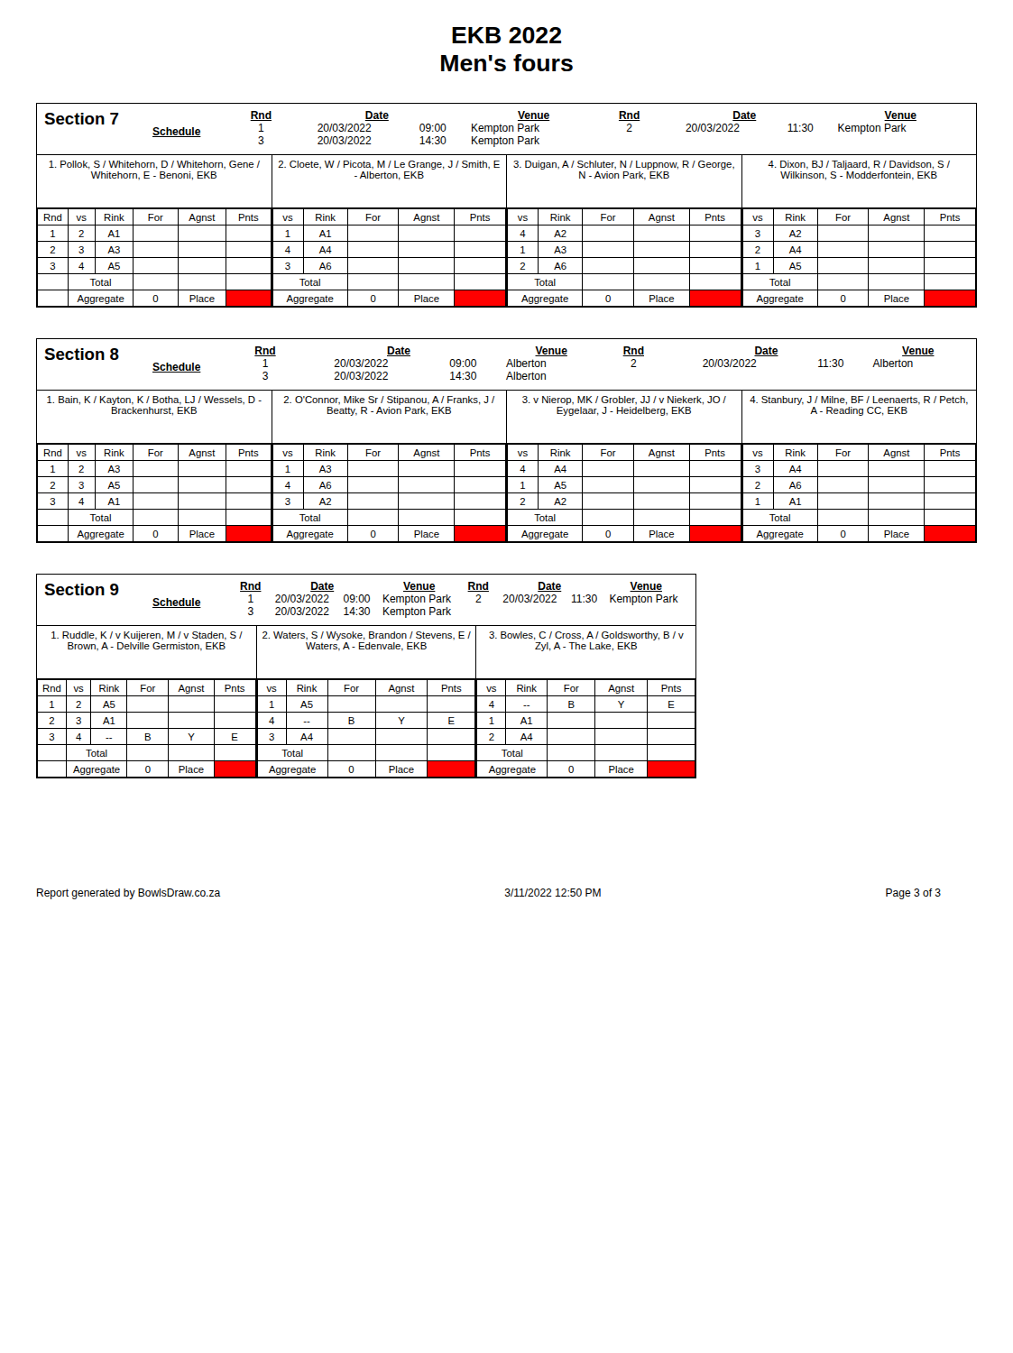EKB 2022
Men's fours
Section 7
Schedule
| Rnd | Date | Venue | Rnd | Date | Venue |
| --- | --- | --- | --- | --- | --- |
| 1 | 20/03/2022 | 09:00 | Kempton Park | 2 | 20/03/2022 | 11:30 | Kempton Park |
| 3 | 20/03/2022 | 14:30 | Kempton Park | | | | |
1. Pollok, S / Whitehorn, D / Whitehorn, Gene / Whitehorn, E - Benoni, EKB
| Rnd | vs | Rink | For | Agnst | Pnts |
| --- | --- | --- | --- | --- | --- |
| 1 | 2 | A1 | | | |
| 2 | 3 | A3 | | | |
| 3 | 4 | A5 | | | |
| | Total | | | |
| | Aggregate | 0 | Place | |
2. Cloete, W / Picota, M / Le Grange, J / Smith, E - Alberton, EKB
| vs | Rink | For | Agnst | Pnts |
| --- | --- | --- | --- | --- |
| 1 | A1 | | | |
| 4 | A4 | | | |
| 3 | A6 | | | |
| Total | | | |
| Aggregate | 0 | Place | |
3. Duigan, A / Schluter, N / Luppnow, R / George, N - Avion Park, EKB
| vs | Rink | For | Agnst | Pnts |
| --- | --- | --- | --- | --- |
| 4 | A2 | | | |
| 1 | A3 | | | |
| 2 | A6 | | | |
| Total | | | |
| Aggregate | 0 | Place | |
4. Dixon, BJ / Taljaard, R / Davidson, S / Wilkinson, S - Modderfontein, EKB
| vs | Rink | For | Agnst | Pnts |
| --- | --- | --- | --- | --- |
| 3 | A2 | | | |
| 2 | A4 | | | |
| 1 | A5 | | | |
| Total | | | |
| Aggregate | 0 | Place | |
Section 8
Schedule
| Rnd | Date | Venue | Rnd | Date | Venue |
| --- | --- | --- | --- | --- | --- |
| 1 | 20/03/2022 | 09:00 | Alberton | 2 | 20/03/2022 | 11:30 | Alberton |
| 3 | 20/03/2022 | 14:30 | Alberton | | | | |
1. Bain, K / Kayton, K / Botha, LJ / Wessels, D - Brackenhurst, EKB
| Rnd | vs | Rink | For | Agnst | Pnts |
| --- | --- | --- | --- | --- | --- |
| 1 | 2 | A3 | | | |
| 2 | 3 | A5 | | | |
| 3 | 4 | A1 | | | |
| | Total | | | |
| | Aggregate | 0 | Place | |
2. O'Connor, Mike Sr / Stipanou, A / Franks, J / Beatty, R - Avion Park, EKB
| vs | Rink | For | Agnst | Pnts |
| --- | --- | --- | --- | --- |
| 1 | A3 | | | |
| 4 | A6 | | | |
| 3 | A2 | | | |
| Total | | | |
| Aggregate | 0 | Place | |
3. v Nierop, MK / Grobler, JJ / v Niekerk, JO / Eygelaar, J - Heidelberg, EKB
| vs | Rink | For | Agnst | Pnts |
| --- | --- | --- | --- | --- |
| 4 | A4 | | | |
| 1 | A5 | | | |
| 2 | A2 | | | |
| Total | | | |
| Aggregate | 0 | Place | |
4. Stanbury, J / Milne, BF / Leenaerts, R / Petch, A - Reading CC, EKB
| vs | Rink | For | Agnst | Pnts |
| --- | --- | --- | --- | --- |
| 3 | A4 | | | |
| 2 | A6 | | | |
| 1 | A1 | | | |
| Total | | | |
| Aggregate | 0 | Place | |
Section 9
Schedule
| Rnd | Date | Venue | Rnd | Date | Venue |
| --- | --- | --- | --- | --- | --- |
| 1 | 20/03/2022 | 09:00 | Kempton Park | 2 | 20/03/2022 | 11:30 | Kempton Park |
| 3 | 20/03/2022 | 14:30 | Kempton Park | | | | |
1. Ruddle, K / v Kuijeren, M / v Staden, S / Brown, A - Delville Germiston, EKB
| Rnd | vs | Rink | For | Agnst | Pnts |
| --- | --- | --- | --- | --- | --- |
| 1 | 2 | A5 | | | |
| 2 | 3 | A1 | | | |
| 3 | 4 | -- | B | Y | E |
| | Total | | | |
| | Aggregate | 0 | Place | |
2. Waters, S / Wysoke, Brandon / Stevens, E / Waters, A - Edenvale, EKB
| vs | Rink | For | Agnst | Pnts |
| --- | --- | --- | --- | --- |
| 1 | A5 | | | |
| 4 | -- | B | Y | E |
| 3 | A4 | | | |
| Total | | | |
| Aggregate | 0 | Place | |
3. Bowles, C / Cross, A / Goldsworthy, B / v Zyl, A - The Lake, EKB
| vs | Rink | For | Agnst | Pnts |
| --- | --- | --- | --- | --- |
| 4 | -- | B | Y | E |
| 1 | A1 | | | |
| 2 | A4 | | | |
| Total | | | |
| Aggregate | 0 | Place | |
Report generated by BowlsDraw.co.za
3/11/2022 12:50 PM
Page 3 of 3